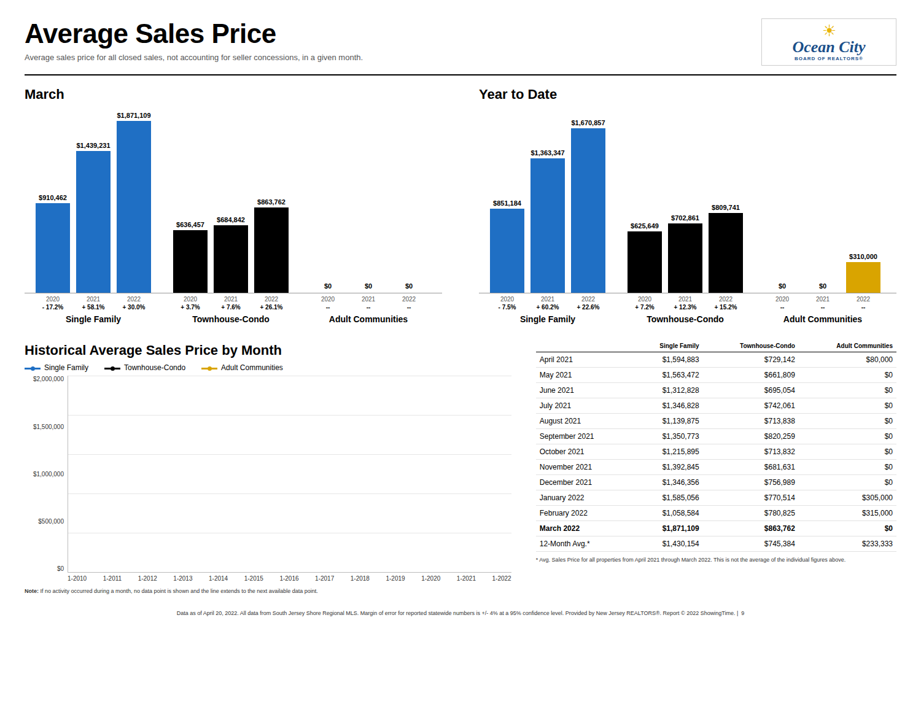Average Sales Price
Average sales price for all closed sales, not accounting for seller concessions, in a given month.
☀
Ocean City
BOARD OF REALTORS®
March
$910,462
$1,439,231
$1,871,109
$636,457
$684,842
$863,762
$0
$0
$0
2020
2021
2022
2020
2021
2022
2020
2021
2022
- 17.2%
+ 58.1%
+ 30.0%
+ 3.7%
+ 7.6%
+ 26.1%
--
--
--
Single Family
Townhouse-Condo
Adult Communities
Year to Date
$851,184
$1,363,347
$1,670,857
$625,649
$702,861
$809,741
$0
$0
$310,000
2020
2021
2022
2020
2021
2022
2020
2021
2022
- 7.5%
+ 60.2%
+ 22.6%
+ 7.2%
+ 12.3%
+ 15.2%
--
--
--
Single Family
Townhouse-Condo
Adult Communities
Historical Average Sales Price by Month
Single Family
Townhouse-Condo
Adult Communities
$2,000,000
$1,500,000
$1,000,000
$500,000
$0
1-2010
1-2011
1-2012
1-2013
1-2014
1-2015
1-2016
1-2017
1-2018
1-2019
1-2020
1-2021
1-2022
Note: If no activity occurred during a month, no data point is shown and the line extends to the next available data point.
| | Single Family | Townhouse-Condo | Adult Communities |
| --- | --- | --- | --- |
| April 2021 | $1,594,883 | $729,142 | $80,000 |
| May 2021 | $1,563,472 | $661,809 | $0 |
| June 2021 | $1,312,828 | $695,054 | $0 |
| July 2021 | $1,346,828 | $742,061 | $0 |
| August 2021 | $1,139,875 | $713,838 | $0 |
| September 2021 | $1,350,773 | $820,259 | $0 |
| October 2021 | $1,215,895 | $713,832 | $0 |
| November 2021 | $1,392,845 | $681,631 | $0 |
| December 2021 | $1,346,356 | $756,989 | $0 |
| January 2022 | $1,585,056 | $770,514 | $305,000 |
| February 2022 | $1,058,584 | $780,825 | $315,000 |
| March 2022 | $1,871,109 | $863,762 | $0 |
| 12-Month Avg.* | $1,430,154 | $745,384 | $233,333 |
* Avg. Sales Price for all properties from April 2021 through March 2022. This is not the average of the individual figures above.
Data as of April 20, 2022. All data from South Jersey Shore Regional MLS. Margin of error for reported statewide numbers is +/- 4% at a 95% confidence level. Provided by New Jersey REALTORS®. Report © 2022 ShowingTime. | 9